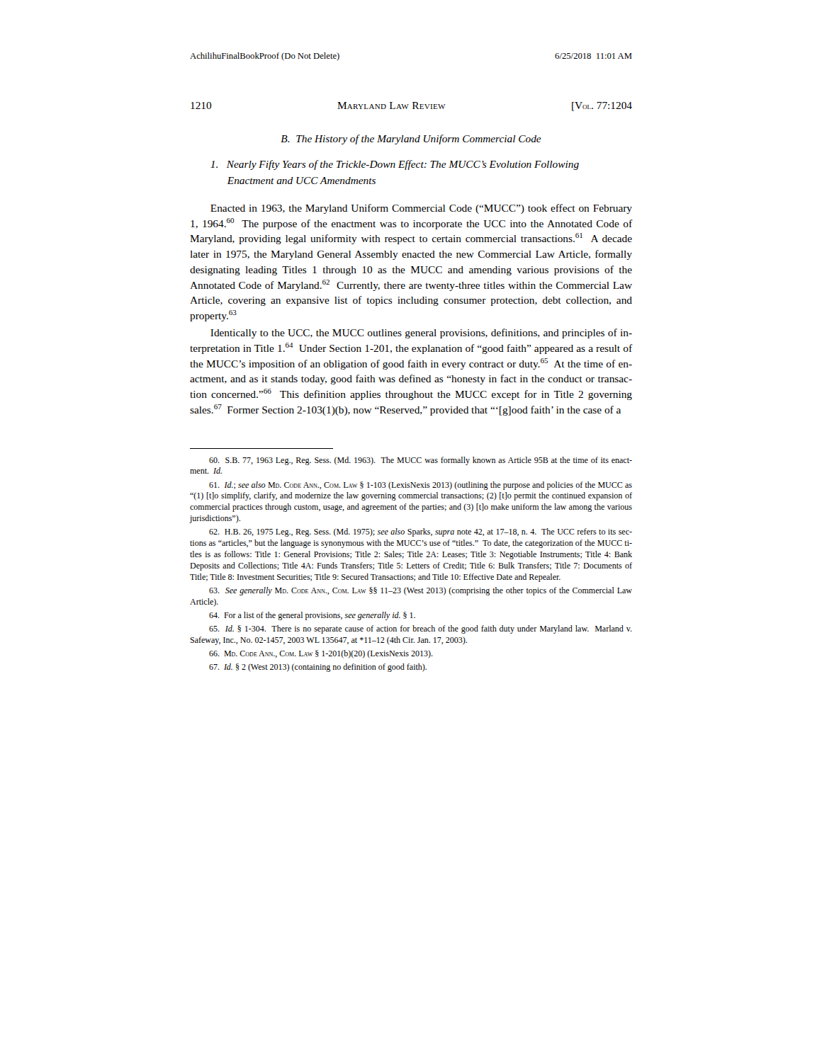AchilihuFinalBookProof (Do Not Delete) 6/25/2018 11:01 AM
1210 Maryland Law Review [Vol. 77:1204
B. The History of the Maryland Uniform Commercial Code
1. Nearly Fifty Years of the Trickle-Down Effect: The MUCC’s Evolution Following Enactment and UCC Amendments
Enacted in 1963, the Maryland Uniform Commercial Code (“MUCC”) took effect on February 1, 1964.60 The purpose of the enactment was to incorporate the UCC into the Annotated Code of Maryland, providing legal uniformity with respect to certain commercial transactions.61 A decade later in 1975, the Maryland General Assembly enacted the new Commercial Law Article, formally designating leading Titles 1 through 10 as the MUCC and amending various provisions of the Annotated Code of Maryland.62 Currently, there are twenty-three titles within the Commercial Law Article, covering an expansive list of topics including consumer protection, debt collection, and property.63
Identically to the UCC, the MUCC outlines general provisions, definitions, and principles of interpretation in Title 1.64 Under Section 1-201, the explanation of “good faith” appeared as a result of the MUCC’s imposition of an obligation of good faith in every contract or duty.65 At the time of enactment, and as it stands today, good faith was defined as “honesty in fact in the conduct or transaction concerned.”66 This definition applies throughout the MUCC except for in Title 2 governing sales.67 Former Section 2-103(1)(b), now “Reserved,” provided that “‘[g]ood faith’ in the case of a
60. S.B. 77, 1963 Leg., Reg. Sess. (Md. 1963). The MUCC was formally known as Article 95B at the time of its enactment. Id.
61. Id.; see also Md. Code Ann., Com. Law § 1-103 (LexisNexis 2013) (outlining the purpose and policies of the MUCC as “(1) [t]o simplify, clarify, and modernize the law governing commercial transactions; (2) [t]o permit the continued expansion of commercial practices through custom, usage, and agreement of the parties; and (3) [t]o make uniform the law among the various jurisdictions”).
62. H.B. 26, 1975 Leg., Reg. Sess. (Md. 1975); see also Sparks, supra note 42, at 17–18, n. 4. The UCC refers to its sections as “articles,” but the language is synonymous with the MUCC’s use of “titles.” To date, the categorization of the MUCC titles is as follows: Title 1: General Provisions; Title 2: Sales; Title 2A: Leases; Title 3: Negotiable Instruments; Title 4: Bank Deposits and Collections; Title 4A: Funds Transfers; Title 5: Letters of Credit; Title 6: Bulk Transfers; Title 7: Documents of Title; Title 8: Investment Securities; Title 9: Secured Transactions; and Title 10: Effective Date and Repealer.
63. See generally Md. Code Ann., Com. Law §§ 11–23 (West 2013) (comprising the other topics of the Commercial Law Article).
64. For a list of the general provisions, see generally id. § 1.
65. Id. § 1-304. There is no separate cause of action for breach of the good faith duty under Maryland law. Marland v. Safeway, Inc., No. 02-1457, 2003 WL 135647, at *11–12 (4th Cir. Jan. 17, 2003).
66. Md. Code Ann., Com. Law § 1-201(b)(20) (LexisNexis 2013).
67. Id. § 2 (West 2013) (containing no definition of good faith).